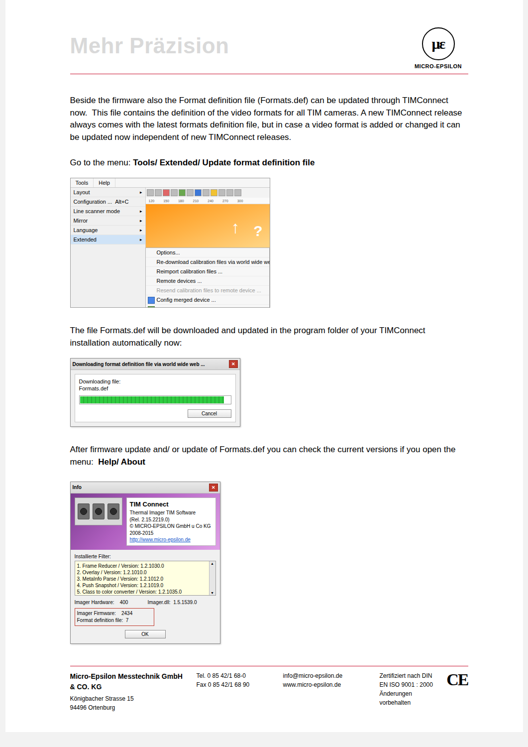Mehr Präzision
με
MICRO-EPSILON
Beside the firmware also the Format definition file (Formats.def) can be updated through TIMConnect now. This file contains the definition of the video formats for all TIM cameras. A new TIMConnect release always comes with the latest formats definition file, but in case a video format is added or changed it can be updated now independent of new TIMConnect releases.
Go to the menu: Tools/ Extended/ Update format definition file
Tools Help
Layout▸
Configuration ... Alt+C
Line scanner mode▸
Mirror▸
Language▸
Extended▸
120150180210240270300
↑
?
Options...
Re-download calibration files via world wide web
Reimport calibration files ...
Remote devices ...
Resend calibration files to remote device ...
Config merged device ...
Config recording box ...
Update firmware
Update format definition file
The file Formats.def will be downloaded and updated in the program folder of your TIMConnect installation automatically now:
Downloading format definition file via world wide web ... ✕
Downloading file:
Formats.def
Cancel
After firmware update and/ or update of Formats.def you can check the current versions if you open the menu: Help/ About
Info ✕
TIM Connect
Thermal Imager TIM Software
(Rel. 2.15.2219.0)
© MICRO-EPSILON GmbH u Co KG 2008-2015
http://www.micro-epsilon.de
Installierte Filter:
▲▼
1. Frame Reducer / Version: 1.2.1030.0
2. Overlay / Version: 1.2.1010.0
3. MetaInfo Parse / Version: 1.2.1012.0
4. Push Snapshot / Version: 1.2.1019.0
5. Class to color converter / Version: 1.2.1035.0
Imager Hardware: 400
Imager.dll: 1.5.1539.0
Imager Firmware: 2434
Format definition file: 7
OK
Micro-Epsilon Messtechnik GmbH & CO. KG
Königbacher Strasse 15
94496 Ortenburg
Tel. 0 85 42/1 68-0
Fax 0 85 42/1 68 90
info@micro-epsilon.de
www.micro-epsilon.de
Zertifiziert nach DIN EN ISO 9001 : 2000
Änderungen vorbehalten
CE